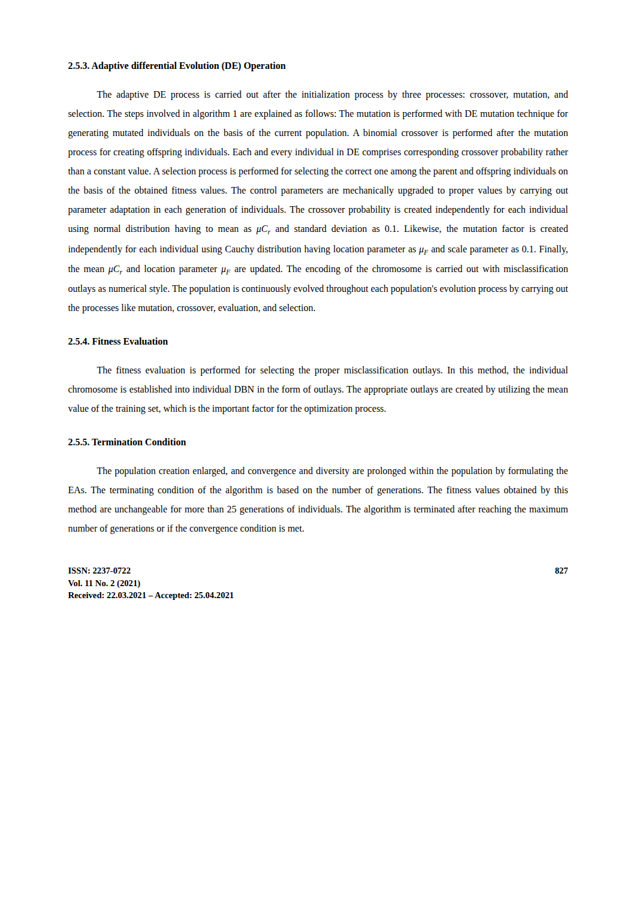2.5.3. Adaptive differential Evolution (DE) Operation
The adaptive DE process is carried out after the initialization process by three processes: crossover, mutation, and selection. The steps involved in algorithm 1 are explained as follows: The mutation is performed with DE mutation technique for generating mutated individuals on the basis of the current population. A binomial crossover is performed after the mutation process for creating offspring individuals. Each and every individual in DE comprises corresponding crossover probability rather than a constant value. A selection process is performed for selecting the correct one among the parent and offspring individuals on the basis of the obtained fitness values. The control parameters are mechanically upgraded to proper values by carrying out parameter adaptation in each generation of individuals. The crossover probability is created independently for each individual using normal distribution having to mean as μCr and standard deviation as 0.1. Likewise, the mutation factor is created independently for each individual using Cauchy distribution having location parameter as μF and scale parameter as 0.1. Finally, the mean μCr and location parameter μF are updated. The encoding of the chromosome is carried out with misclassification outlays as numerical style. The population is continuously evolved throughout each population's evolution process by carrying out the processes like mutation, crossover, evaluation, and selection.
2.5.4. Fitness Evaluation
The fitness evaluation is performed for selecting the proper misclassification outlays. In this method, the individual chromosome is established into individual DBN in the form of outlays. The appropriate outlays are created by utilizing the mean value of the training set, which is the important factor for the optimization process.
2.5.5. Termination Condition
The population creation enlarged, and convergence and diversity are prolonged within the population by formulating the EAs. The terminating condition of the algorithm is based on the number of generations. The fitness values obtained by this method are unchangeable for more than 25 generations of individuals. The algorithm is terminated after reaching the maximum number of generations or if the convergence condition is met.
827 ISSN: 2237-0722 Vol. 11 No. 2 (2021) Received: 22.03.2021 – Accepted: 25.04.2021